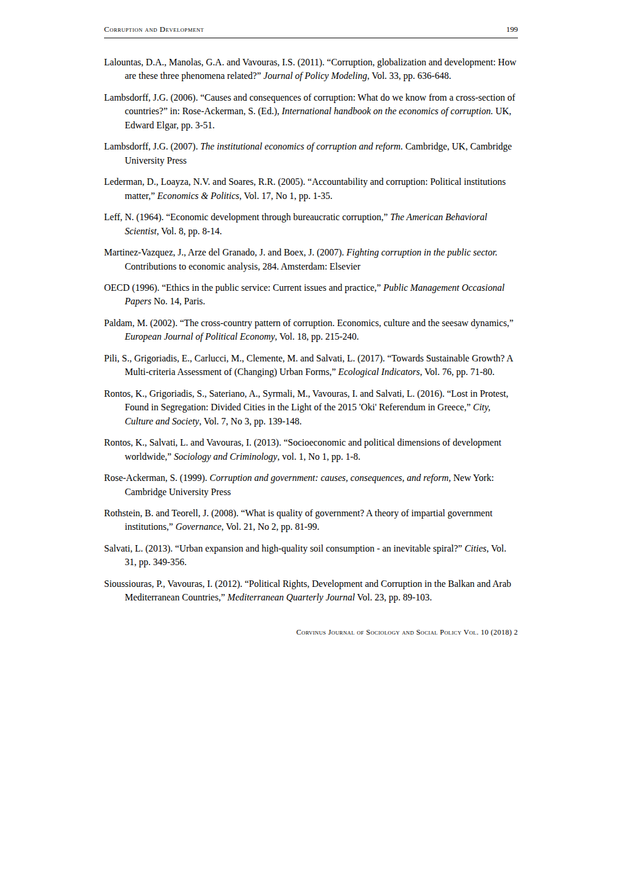Corruption and Development 199
Lalountas, D.A., Manolas, G.A. and Vavouras, I.S. (2011). “Corruption, globalization and development: How are these three phenomena related?” Journal of Policy Modeling, Vol. 33, pp. 636-648.
Lambsdorff, J.G. (2006). “Causes and consequences of corruption: What do we know from a cross-section of countries?” in: Rose-Ackerman, S. (Ed.), International handbook on the economics of corruption. UK, Edward Elgar, pp. 3-51.
Lambsdorff, J.G. (2007). The institutional economics of corruption and reform. Cambridge, UK, Cambridge University Press
Lederman, D., Loayza, N.V. and Soares, R.R. (2005). “Accountability and corruption: Political institutions matter,” Economics & Politics, Vol. 17, No 1, pp. 1-35.
Leff, N. (1964). “Economic development through bureaucratic corruption,” The American Behavioral Scientist, Vol. 8, pp. 8-14.
Martinez-Vazquez, J., Arze del Granado, J. and Boex, J. (2007). Fighting corruption in the public sector. Contributions to economic analysis, 284. Amsterdam: Elsevier
OECD (1996). “Ethics in the public service: Current issues and practice,” Public Management Occasional Papers No. 14, Paris.
Paldam, M. (2002). “The cross-country pattern of corruption. Economics, culture and the seesaw dynamics,” European Journal of Political Economy, Vol. 18, pp. 215-240.
Pili, S., Grigoriadis, E., Carlucci, M., Clemente, M. and Salvati, L. (2017). “Towards Sustainable Growth? A Multi-criteria Assessment of (Changing) Urban Forms,” Ecological Indicators, Vol. 76, pp. 71-80.
Rontos, K., Grigoriadis, S., Sateriano, A., Syrmali, M., Vavouras, I. and Salvati, L. (2016). “Lost in Protest, Found in Segregation: Divided Cities in the Light of the 2015 'Oki' Referendum in Greece,” City, Culture and Society, Vol. 7, No 3, pp. 139-148.
Rontos, K., Salvati, L. and Vavouras, I. (2013). “Socioeconomic and political dimensions of development worldwide,” Sociology and Criminology, vol. 1, No 1, pp. 1-8.
Rose-Ackerman, S. (1999). Corruption and government: causes, consequences, and reform, New York: Cambridge University Press
Rothstein, B. and Teorell, J. (2008). “What is quality of government? A theory of impartial government institutions,” Governance, Vol. 21, No 2, pp. 81-99.
Salvati, L. (2013). “Urban expansion and high-quality soil consumption - an inevitable spiral?” Cities, Vol. 31, pp. 349-356.
Sioussiouras, P., Vavouras, I. (2012). “Political Rights, Development and Corruption in the Balkan and Arab Mediterranean Countries,” Mediterranean Quarterly Journal Vol. 23, pp. 89-103.
Corvinus Journal of Sociology and Social Policy Vol. 10 (2018) 2